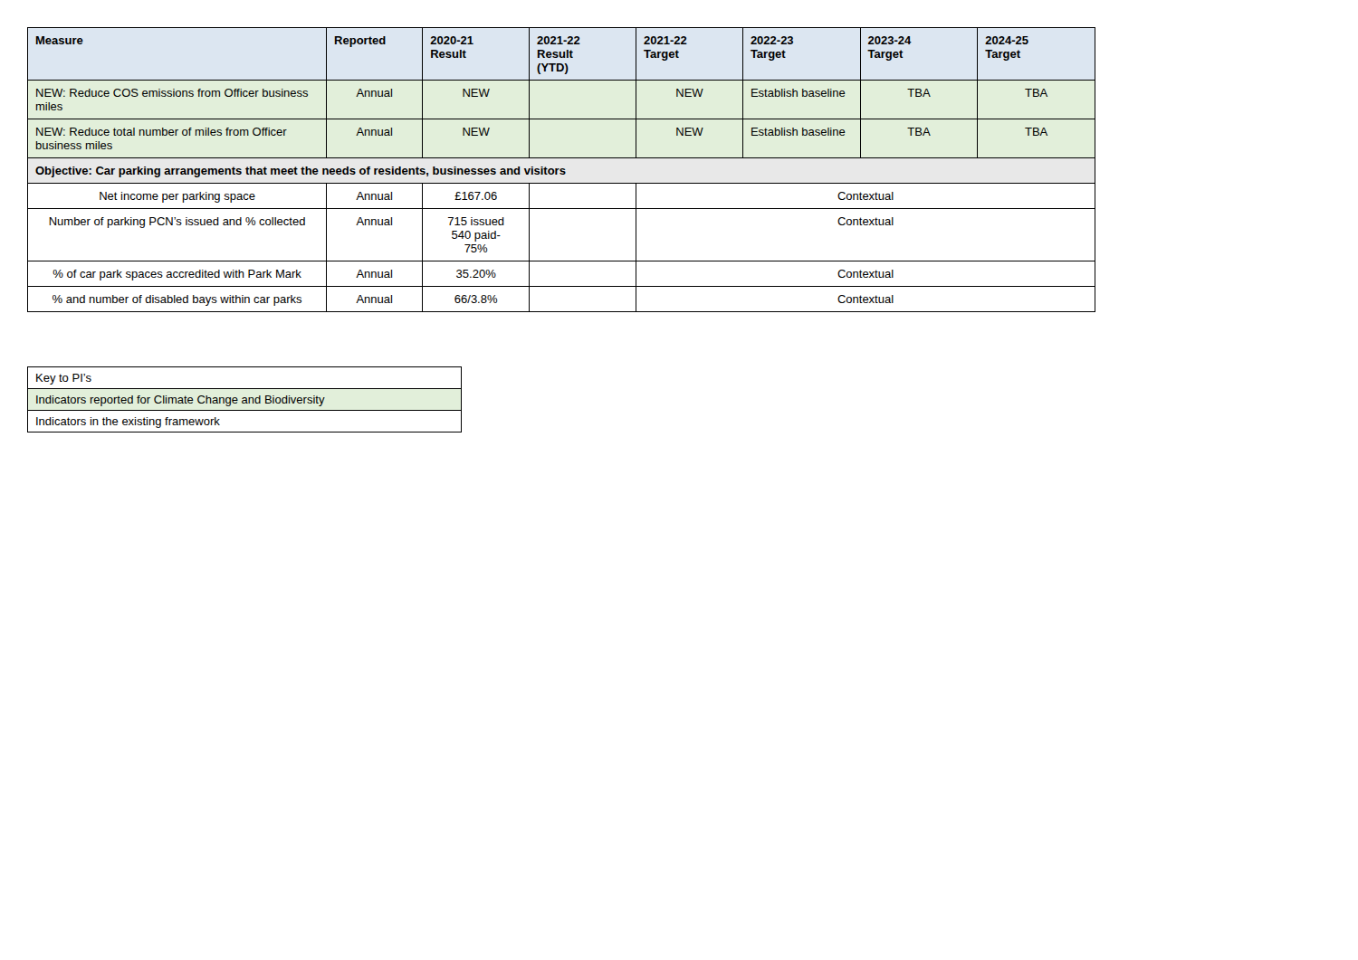| Measure | Reported | 2020-21 Result | 2021-22 Result (YTD) | 2021-22 Target | 2022-23 Target | 2023-24 Target | 2024-25 Target |
| --- | --- | --- | --- | --- | --- | --- | --- |
| NEW: Reduce COS emissions from Officer business miles | Annual | NEW | | NEW | Establish baseline | TBA | TBA |
| NEW: Reduce total number of miles from Officer business miles | Annual | NEW | | NEW | Establish baseline | TBA | TBA |
| Objective: Car parking arrangements that meet the needs of residents, businesses and visitors |
| Net income per parking space | Annual | £167.06 | | Contextual |
| Number of parking PCN’s issued and % collected | Annual | 715 issued 540 paid- 75% | | Contextual |
| % of car park spaces accredited with Park Mark | Annual | 35.20% | | Contextual |
| % and number of disabled bays within car parks | Annual | 66/3.8% | | Contextual |
| Key to PI’s |
| Indicators reported for Climate Change and Biodiversity |
| Indicators in the existing framework |